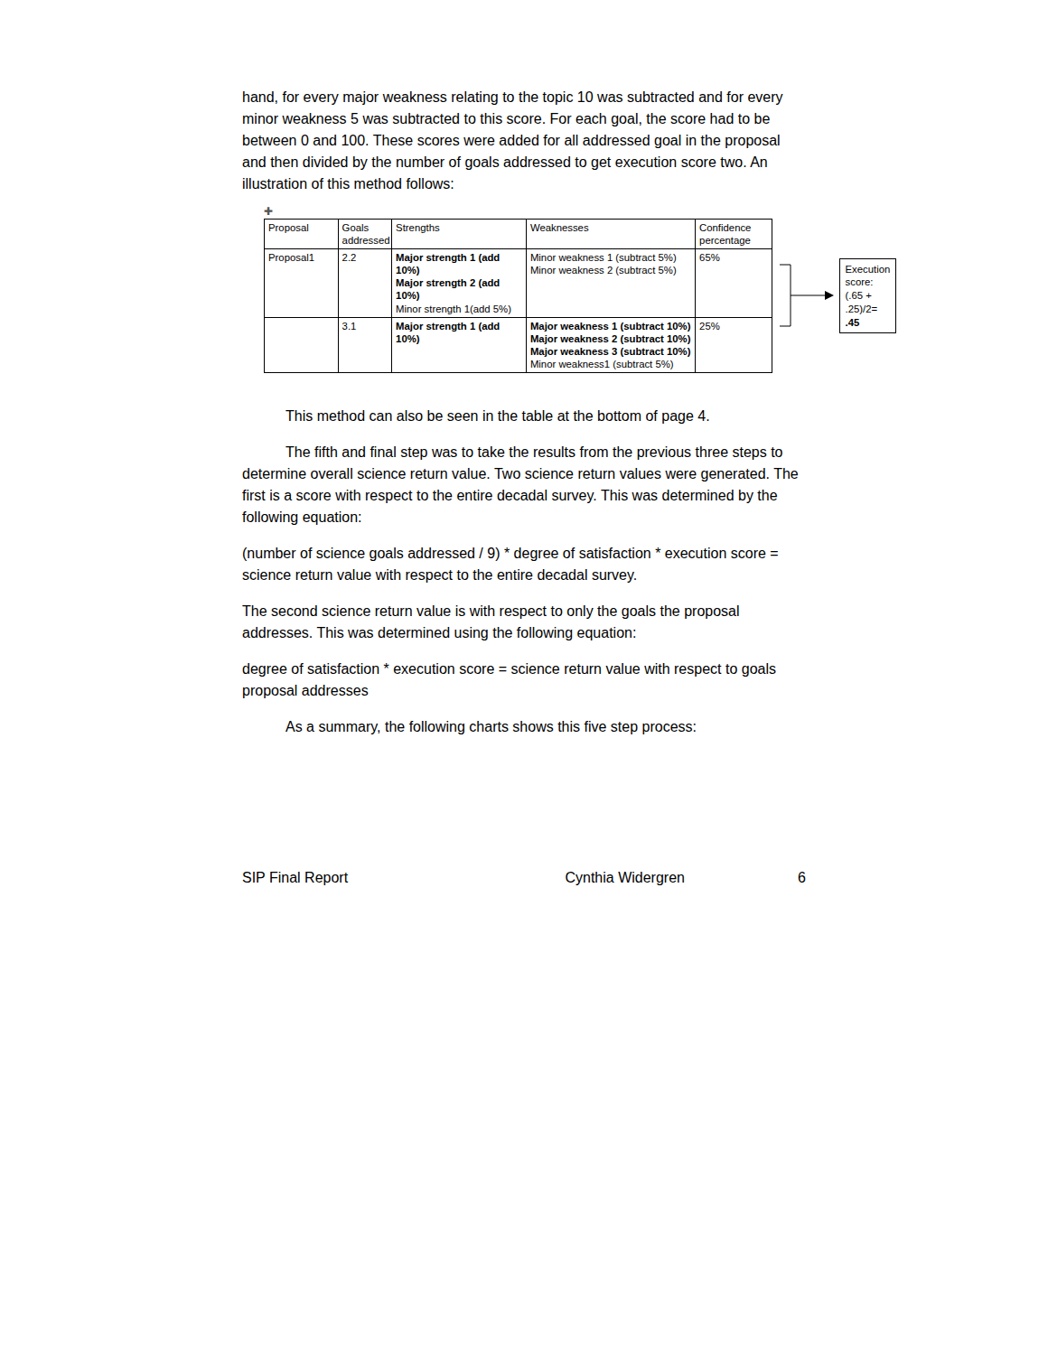hand, for every major weakness relating to the topic 10 was subtracted and for every minor weakness 5 was subtracted to this score. For each goal, the score had to be between 0 and 100. These scores were added for all addressed goal in the proposal and then divided by the number of goals addressed to get execution score two. An illustration of this method follows:
✚
| Proposal | Goals addressed | Strengths | Weaknesses | Confidence percentage |
| --- | --- | --- | --- | --- |
| Proposal1 | 2.2 | Major strength 1 (add 10%) Major strength 2 (add 10%) Minor strength 1(add 5%) | Minor weakness 1 (subtract 5%) Minor weakness 2 (subtract 5%) | 65% |
| | 3.1 | Major strength 1 (add 10%) | Major weakness 1 (subtract 10%) Major weakness 2 (subtract 10%) Major weakness 3 (subtract 10%) Minor weakness1 (subtract 5%) | 25% |
Execution score:
(.65 + .25)/2=
.45
This method can also be seen in the table at the bottom of page 4.
The fifth and final step was to take the results from the previous three steps to determine overall science return value. Two science return values were generated. The first is a score with respect to the entire decadal survey. This was determined by the following equation:
(number of science goals addressed / 9) * degree of satisfaction * execution score = science return value with respect to the entire decadal survey.
The second science return value is with respect to only the goals the proposal addresses. This was determined using the following equation:
degree of satisfaction * execution score = science return value with respect to goals proposal addresses
As a summary, the following charts shows this five step process:
SIP Final Report
Cynthia Widergren
6